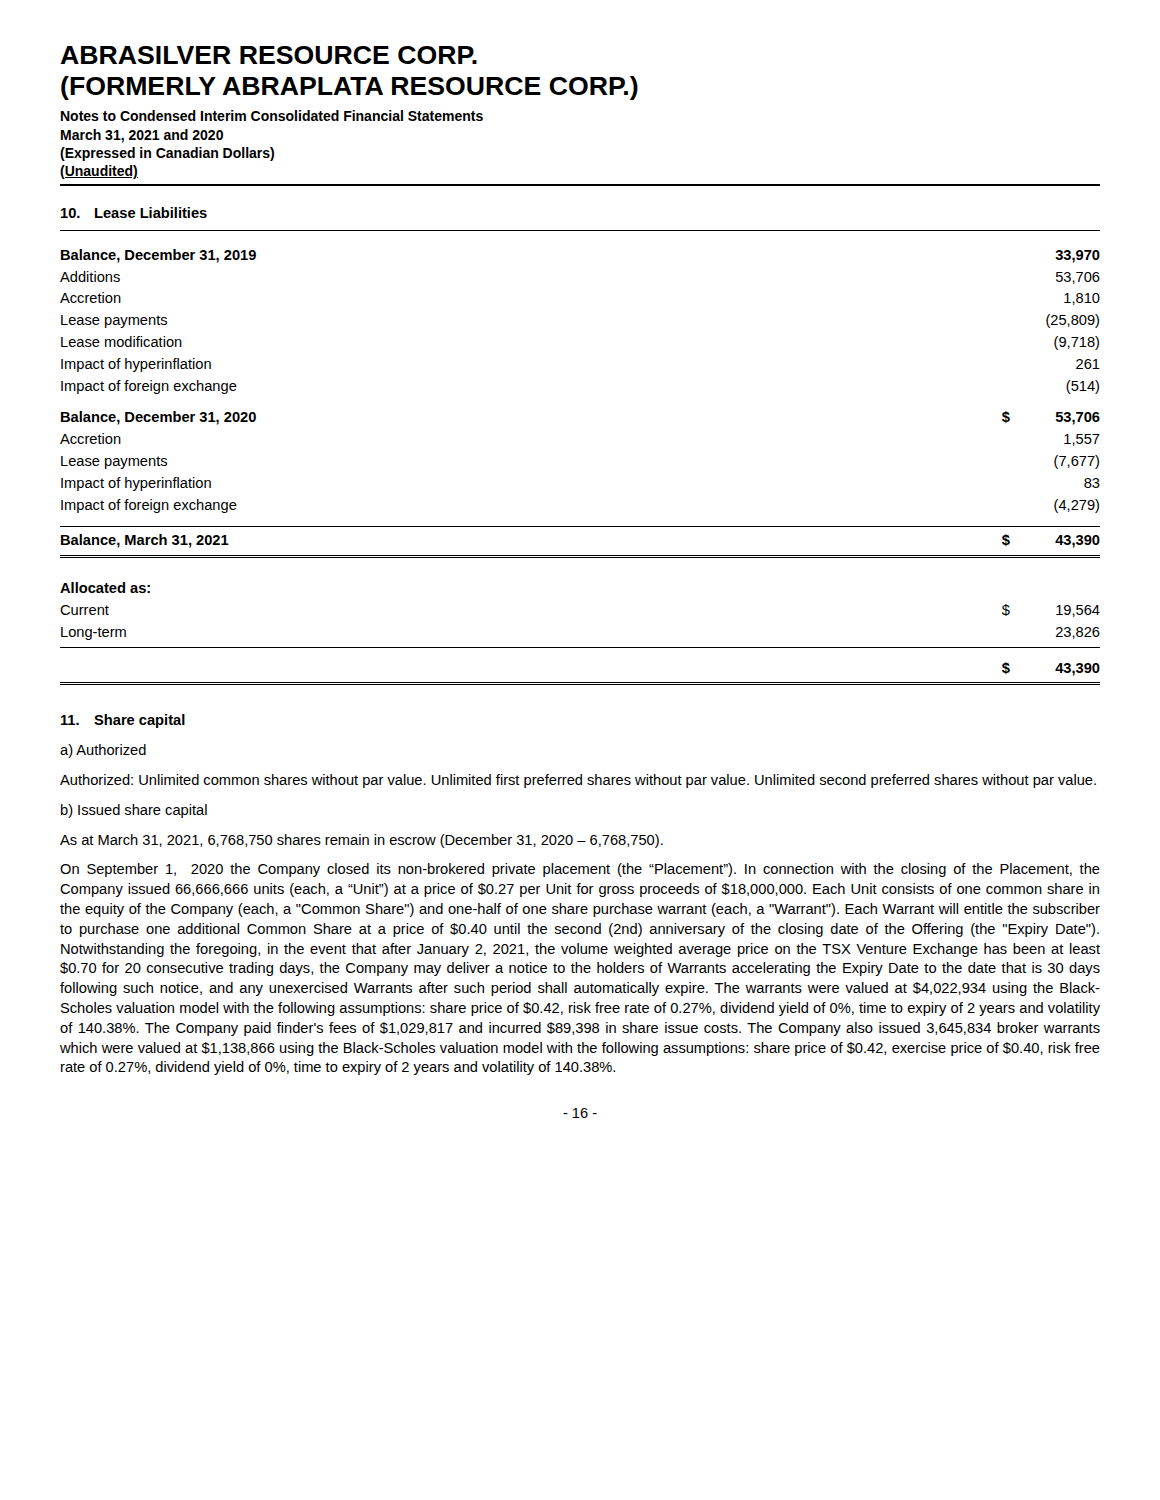ABRASILVER RESOURCE CORP.
(FORMERLY ABRAPLATA RESOURCE CORP.)
Notes to Condensed Interim Consolidated Financial Statements
March 31, 2021 and 2020
(Expressed in Canadian Dollars)
(Unaudited)
10. Lease Liabilities
| Balance, December 31, 2019 | | 33,970 |
| Additions | | 53,706 |
| Accretion | | 1,810 |
| Lease payments | | (25,809) |
| Lease modification | | (9,718) |
| Impact of hyperinflation | | 261 |
| Impact of foreign exchange | | (514) |
| Balance, December 31, 2020 | $ | 53,706 |
| Accretion | | 1,557 |
| Lease payments | | (7,677) |
| Impact of hyperinflation | | 83 |
| Impact of foreign exchange | | (4,279) |
| Balance, March 31, 2021 | $ | 43,390 |
| Allocated as: | | |
| Current | $ | 19,564 |
| Long-term | | 23,826 |
| | $ | 43,390 |
11. Share capital
a) Authorized
Authorized: Unlimited common shares without par value. Unlimited first preferred shares without par value. Unlimited second preferred shares without par value.
b) Issued share capital
As at March 31, 2021, 6,768,750 shares remain in escrow (December 31, 2020 – 6,768,750).
On September 1, 2020 the Company closed its non-brokered private placement (the “Placement”). In connection with the closing of the Placement, the Company issued 66,666,666 units (each, a “Unit”) at a price of $0.27 per Unit for gross proceeds of $18,000,000. Each Unit consists of one common share in the equity of the Company (each, a "Common Share") and one-half of one share purchase warrant (each, a "Warrant"). Each Warrant will entitle the subscriber to purchase one additional Common Share at a price of $0.40 until the second (2nd) anniversary of the closing date of the Offering (the "Expiry Date"). Notwithstanding the foregoing, in the event that after January 2, 2021, the volume weighted average price on the TSX Venture Exchange has been at least $0.70 for 20 consecutive trading days, the Company may deliver a notice to the holders of Warrants accelerating the Expiry Date to the date that is 30 days following such notice, and any unexercised Warrants after such period shall automatically expire. The warrants were valued at $4,022,934 using the Black-Scholes valuation model with the following assumptions: share price of $0.42, risk free rate of 0.27%, dividend yield of 0%, time to expiry of 2 years and volatility of 140.38%. The Company paid finder's fees of $1,029,817 and incurred $89,398 in share issue costs. The Company also issued 3,645,834 broker warrants which were valued at $1,138,866 using the Black-Scholes valuation model with the following assumptions: share price of $0.42, exercise price of $0.40, risk free rate of 0.27%, dividend yield of 0%, time to expiry of 2 years and volatility of 140.38%.
- 16 -